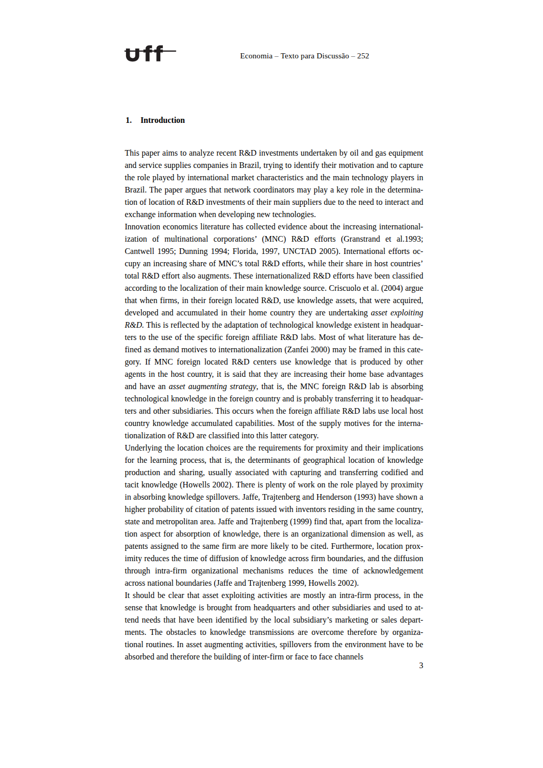Economia – Texto para Discussão – 252
1. Introduction
This paper aims to analyze recent R&D investments undertaken by oil and gas equipment and service supplies companies in Brazil, trying to identify their motivation and to capture the role played by international market characteristics and the main technology players in Brazil. The paper argues that network coordinators may play a key role in the determination of location of R&D investments of their main suppliers due to the need to interact and exchange information when developing new technologies.
Innovation economics literature has collected evidence about the increasing internationalization of multinational corporations’ (MNC) R&D efforts (Granstrand et al.1993; Cantwell 1995; Dunning 1994; Florida, 1997, UNCTAD 2005). International efforts occupy an increasing share of MNC’s total R&D efforts, while their share in host countries’ total R&D effort also augments. These internationalized R&D efforts have been classified according to the localization of their main knowledge source. Criscuolo et al. (2004) argue that when firms, in their foreign located R&D, use knowledge assets, that were acquired, developed and accumulated in their home country they are undertaking asset exploiting R&D. This is reflected by the adaptation of technological knowledge existent in headquarters to the use of the specific foreign affiliate R&D labs. Most of what literature has defined as demand motives to internationalization (Zanfei 2000) may be framed in this category. If MNC foreign located R&D centers use knowledge that is produced by other agents in the host country, it is said that they are increasing their home base advantages and have an asset augmenting strategy, that is, the MNC foreign R&D lab is absorbing technological knowledge in the foreign country and is probably transferring it to headquarters and other subsidiaries. This occurs when the foreign affiliate R&D labs use local host country knowledge accumulated capabilities. Most of the supply motives for the internationalization of R&D are classified into this latter category.
Underlying the location choices are the requirements for proximity and their implications for the learning process, that is, the determinants of geographical location of knowledge production and sharing, usually associated with capturing and transferring codified and tacit knowledge (Howells 2002). There is plenty of work on the role played by proximity in absorbing knowledge spillovers. Jaffe, Trajtenberg and Henderson (1993) have shown a higher probability of citation of patents issued with inventors residing in the same country, state and metropolitan area. Jaffe and Trajtenberg (1999) find that, apart from the localization aspect for absorption of knowledge, there is an organizational dimension as well, as patents assigned to the same firm are more likely to be cited. Furthermore, location proximity reduces the time of diffusion of knowledge across firm boundaries, and the diffusion through intra-firm organizational mechanisms reduces the time of acknowledgement across national boundaries (Jaffe and Trajtenberg 1999, Howells 2002).
It should be clear that asset exploiting activities are mostly an intra-firm process, in the sense that knowledge is brought from headquarters and other subsidiaries and used to attend needs that have been identified by the local subsidiary’s marketing or sales departments. The obstacles to knowledge transmissions are overcome therefore by organizational routines. In asset augmenting activities, spillovers from the environment have to be absorbed and therefore the building of inter-firm or face to face channels
3